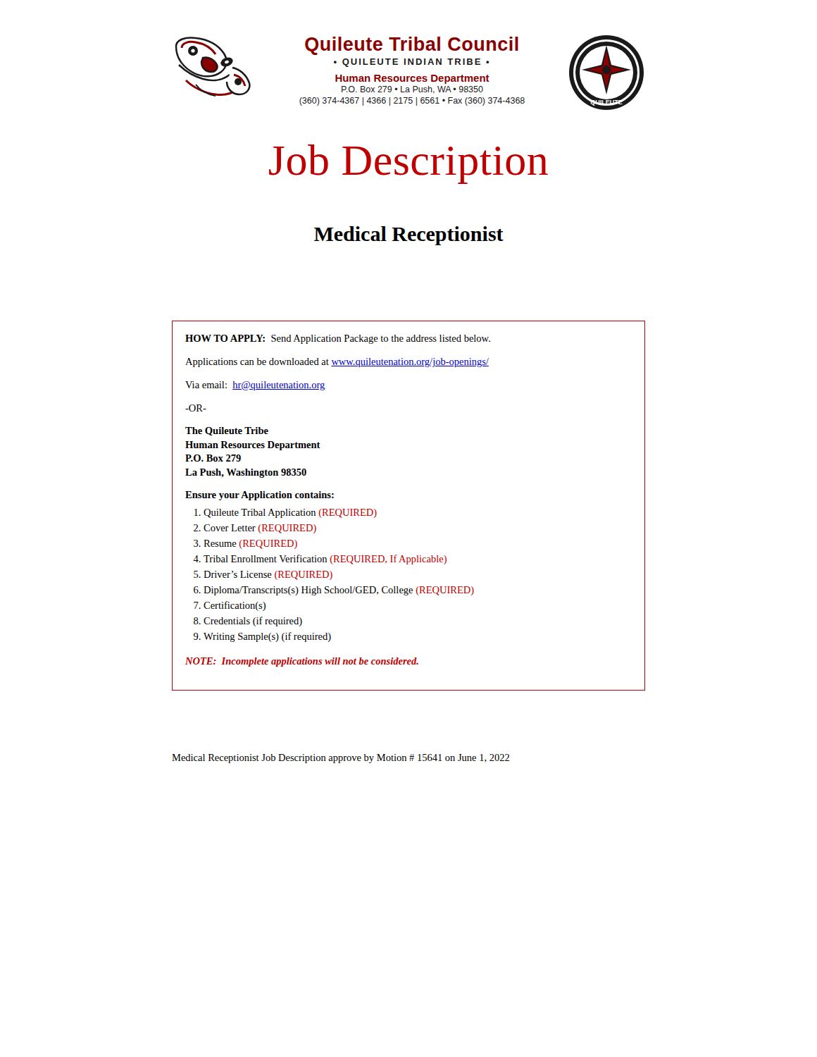Quileute Tribal Council
• QUILEUTE INDIAN TRIBE •
Human Resources Department
P.O. Box 279 • La Push, WA • 98350
(360) 374-4367 | 4366 | 2175 | 6561 • Fax (360) 374-4368
QUILEUTE
Job Description
Medical Receptionist
HOW TO APPLY: Send Application Package to the address listed below.
Applications can be downloaded at www.quileutenation.org/job-openings/
Via email: hr@quileutenation.org
-OR-
The Quileute Tribe
Human Resources Department
P.O. Box 279
La Push, Washington 98350
Ensure your Application contains:
Quileute Tribal Application (REQUIRED)
Cover Letter (REQUIRED)
Resume (REQUIRED)
Tribal Enrollment Verification (REQUIRED, If Applicable)
Driver’s License (REQUIRED)
Diploma/Transcripts(s) High School/GED, College (REQUIRED)
Certification(s)
Credentials (if required)
Writing Sample(s) (if required)
NOTE: Incomplete applications will not be considered.
Medical Receptionist Job Description approve by Motion # 15641 on June 1, 2022